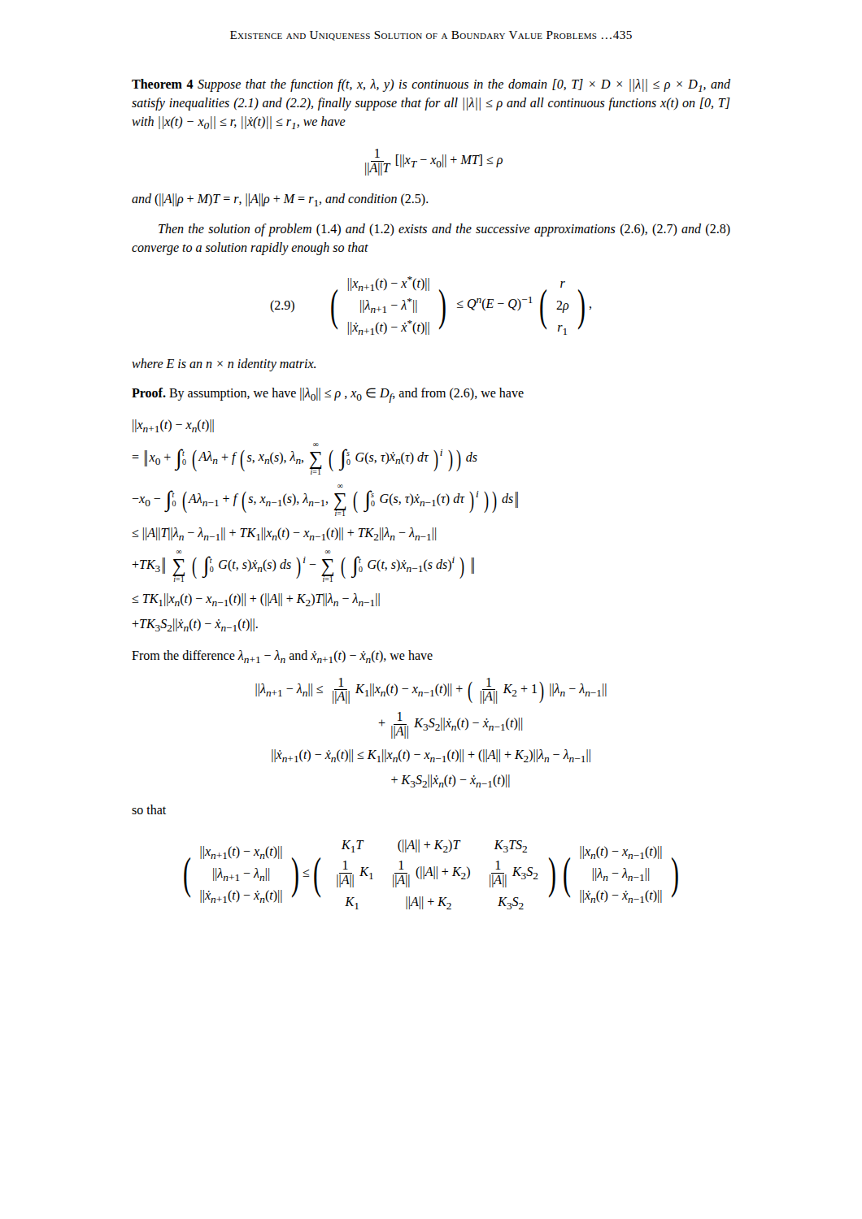Existence and Uniqueness Solution of a Boundary Value Problems …435
Theorem 4 Suppose that the function f(t, x, λ, y) is continuous in the domain [0, T] × D × ||λ|| ≤ ρ × D1, and satisfy inequalities (2.1) and (2.2), finally suppose that for all ||λ|| ≤ ρ and all continuous functions x(t) on [0, T] with ||x(t) − x0|| ≤ r, ||ẋ(t)|| ≤ r1, we have
1||A||T[||xT − x0|| + MT] ≤ ρ
and (||A||ρ + M)T = r, ||A||ρ + M = r1, and condition (2.5).
Then the solution of problem (1.4) and (1.2) exists and the successive approximations (2.6), (2.7) and (2.8) converge to a solution rapidly enough so that
(2.9) ( ||xn+1(t) − x*(t)|| ||λn+1 − λ*|| ||ẋn+1(t) − ẋ*(t)|| ) ≤ Qn(E − Q)−1 ( r 2ρ r1 ) ,
where E is an n × n identity matrix.
Proof. By assumption, we have ||λ0|| ≤ ρ , x0 ∈ Df, and from (2.6), we have
||xn+1(t) − xn(t)||
= ‖x0 + ∫t 0 (Aλn + f (s, xn(s), λn, ∞∑i=1 ( ∫s 0 G(s, τ)ẋn(τ) dτ )i )) ds
−x0 − ∫t 0 (Aλn−1 + f (s, xn−1(s), λn−1, ∞∑i=1 ( ∫s 0 G(s, τ)ẋn−1(τ) dτ )i )) ds‖
≤ ||A||T||λn − λn−1|| + TK1||xn(t) − xn−1(t)|| + TK2||λn − λn−1||
+TK3‖ ∞∑i=1 ( ∫t 0 G(t, s)ẋn(s) ds )i − ∞∑i=1 ( ∫t 0 G(t, s)ẋn−1(s ds)i ) ‖
≤ TK1||xn(t) − xn−1(t)|| + (||A|| + K2)T||λn − λn−1||
+TK3S2||ẋn(t) − ẋn−1(t)||.
From the difference λn+1 − λn and ẋn+1(t) − ẋn(t), we have
||λn+1 − λn|| ≤ 1||A||K1||xn(t) − xn−1(t)|| + (1||A||K2 + 1) ||λn − λn−1||
+1||A||K3S2||ẋn(t) − ẋn−1(t)||
||ẋn+1(t) − ẋn(t)|| ≤ K1||xn(t) − xn−1(t)|| + (||A|| + K2)||λn − λn−1||
+ K3S2||ẋn(t) − ẋn−1(t)||
so that
( ||xn+1(t) − xn(t)|| ||λn+1 − λn|| ||ẋn+1(t) − ẋn(t)|| ) ≤ (
| K 1 T | (// A // + K 2 ) T | K 3 TS 2 |
| 1 // A // K 1 | 1 // A // (// A // + K 2 ) | 1 // A // K 3 S 2 |
| K 1 | // A // + K 2 | K 3 S 2 |
) ( ||xn(t) − xn−1(t)|| ||λn − λn−1|| ||ẋn(t) − ẋn−1(t)|| )